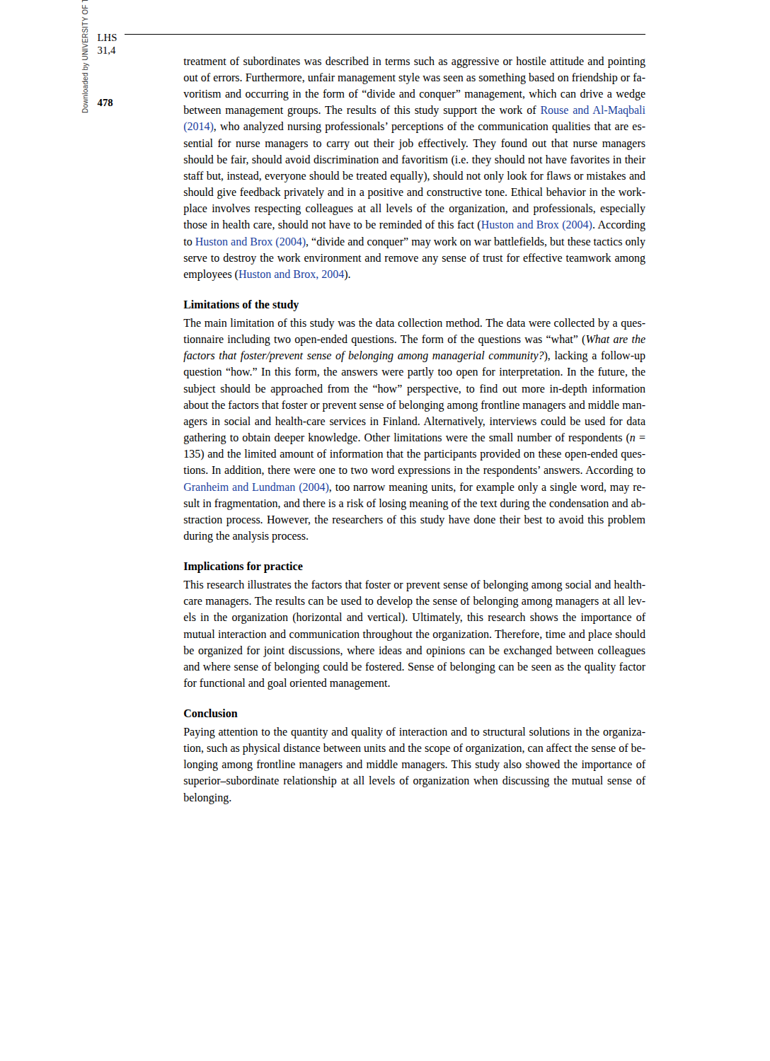LHS
31,4
478
Downloaded by UNIVERSITY OF TAMPERE At 00:59 08 October 2018 (PT)
treatment of subordinates was described in terms such as aggressive or hostile attitude and pointing out of errors. Furthermore, unfair management style was seen as something based on friendship or favoritism and occurring in the form of “divide and conquer” management, which can drive a wedge between management groups. The results of this study support the work of Rouse and Al-Maqbali (2014), who analyzed nursing professionals’ perceptions of the communication qualities that are essential for nurse managers to carry out their job effectively. They found out that nurse managers should be fair, should avoid discrimination and favoritism (i.e. they should not have favorites in their staff but, instead, everyone should be treated equally), should not only look for flaws or mistakes and should give feedback privately and in a positive and constructive tone. Ethical behavior in the workplace involves respecting colleagues at all levels of the organization, and professionals, especially those in health care, should not have to be reminded of this fact (Huston and Brox (2004). According to Huston and Brox (2004), “divide and conquer” may work on war battlefields, but these tactics only serve to destroy the work environment and remove any sense of trust for effective teamwork among employees (Huston and Brox, 2004).
Limitations of the study
The main limitation of this study was the data collection method. The data were collected by a questionnaire including two open-ended questions. The form of the questions was “what” (What are the factors that foster/prevent sense of belonging among managerial community?), lacking a follow-up question “how.” In this form, the answers were partly too open for interpretation. In the future, the subject should be approached from the “how” perspective, to find out more in-depth information about the factors that foster or prevent sense of belonging among frontline managers and middle managers in social and health-care services in Finland. Alternatively, interviews could be used for data gathering to obtain deeper knowledge. Other limitations were the small number of respondents (n = 135) and the limited amount of information that the participants provided on these open-ended questions. In addition, there were one to two word expressions in the respondents’ answers. According to Granheim and Lundman (2004), too narrow meaning units, for example only a single word, may result in fragmentation, and there is a risk of losing meaning of the text during the condensation and abstraction process. However, the researchers of this study have done their best to avoid this problem during the analysis process.
Implications for practice
This research illustrates the factors that foster or prevent sense of belonging among social and health-care managers. The results can be used to develop the sense of belonging among managers at all levels in the organization (horizontal and vertical). Ultimately, this research shows the importance of mutual interaction and communication throughout the organization. Therefore, time and place should be organized for joint discussions, where ideas and opinions can be exchanged between colleagues and where sense of belonging could be fostered. Sense of belonging can be seen as the quality factor for functional and goal oriented management.
Conclusion
Paying attention to the quantity and quality of interaction and to structural solutions in the organization, such as physical distance between units and the scope of organization, can affect the sense of belonging among frontline managers and middle managers. This study also showed the importance of superior–subordinate relationship at all levels of organization when discussing the mutual sense of belonging.